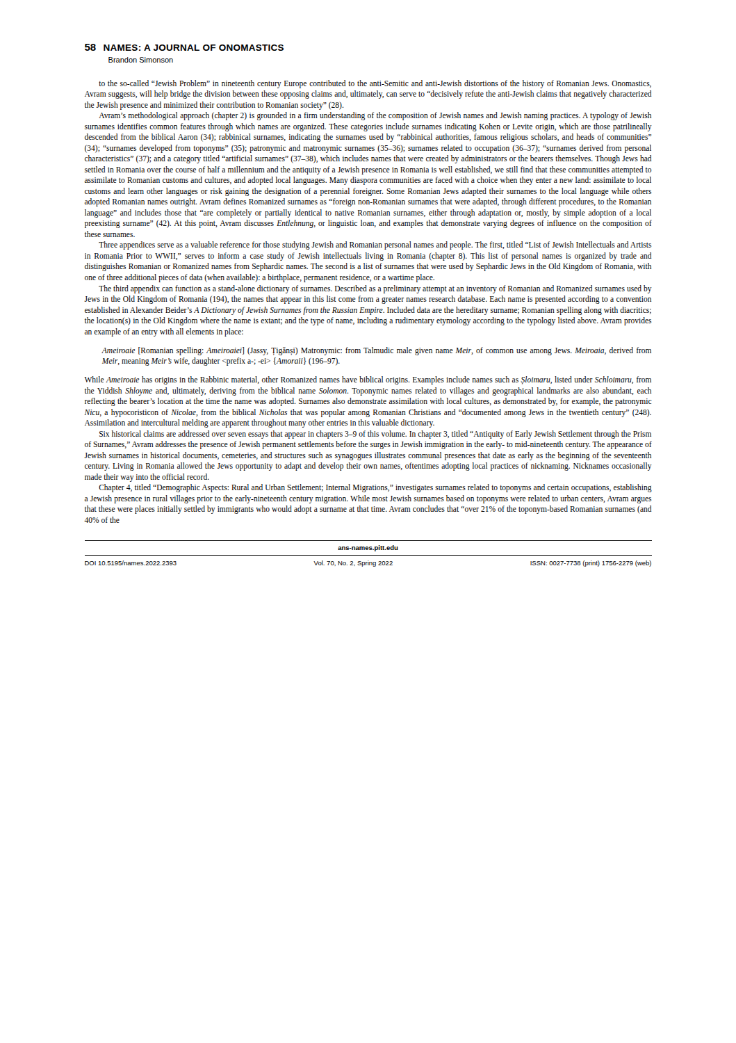58 NAMES: A JOURNAL OF ONOMASTICS
Brandon Simonson
to the so-called “Jewish Problem” in nineteenth century Europe contributed to the anti-Semitic and anti-Jewish distortions of the history of Romanian Jews. Onomastics, Avram suggests, will help bridge the division between these opposing claims and, ultimately, can serve to “decisively refute the anti-Jewish claims that negatively characterized the Jewish presence and minimized their contribution to Romanian society” (28).
Avram’s methodological approach (chapter 2) is grounded in a firm understanding of the composition of Jewish names and Jewish naming practices. A typology of Jewish surnames identifies common features through which names are organized. These categories include surnames indicating Kohen or Levite origin, which are those patrilineally descended from the biblical Aaron (34); rabbinical surnames, indicating the surnames used by “rabbinical authorities, famous religious scholars, and heads of communities” (34); “surnames developed from toponyms” (35); patronymic and matronymic surnames (35–36); surnames related to occupation (36–37); “surnames derived from personal characteristics” (37); and a category titled “artificial surnames” (37–38), which includes names that were created by administrators or the bearers themselves. Though Jews had settled in Romania over the course of half a millennium and the antiquity of a Jewish presence in Romania is well established, we still find that these communities attempted to assimilate to Romanian customs and cultures, and adopted local languages. Many diaspora communities are faced with a choice when they enter a new land: assimilate to local customs and learn other languages or risk gaining the designation of a perennial foreigner. Some Romanian Jews adapted their surnames to the local language while others adopted Romanian names outright. Avram defines Romanized surnames as “foreign non-Romanian surnames that were adapted, through different procedures, to the Romanian language” and includes those that “are completely or partially identical to native Romanian surnames, either through adaptation or, mostly, by simple adoption of a local preexisting surname” (42). At this point, Avram discusses Entlehnung, or linguistic loan, and examples that demonstrate varying degrees of influence on the composition of these surnames.
Three appendices serve as a valuable reference for those studying Jewish and Romanian personal names and people. The first, titled “List of Jewish Intellectuals and Artists in Romania Prior to WWII,” serves to inform a case study of Jewish intellectuals living in Romania (chapter 8). This list of personal names is organized by trade and distinguishes Romanian or Romanized names from Sephardic names. The second is a list of surnames that were used by Sephardic Jews in the Old Kingdom of Romania, with one of three additional pieces of data (when available): a birthplace, permanent residence, or a wartime place.
The third appendix can function as a stand-alone dictionary of surnames. Described as a preliminary attempt at an inventory of Romanian and Romanized surnames used by Jews in the Old Kingdom of Romania (194), the names that appear in this list come from a greater names research database. Each name is presented according to a convention established in Alexander Beider’s A Dictionary of Jewish Surnames from the Russian Empire. Included data are the hereditary surname; Romanian spelling along with diacritics; the location(s) in the Old Kingdom where the name is extant; and the type of name, including a rudimentary etymology according to the typology listed above. Avram provides an example of an entry with all elements in place:
Ameiroaie [Romanian spelling: Ameiroaiei] (Jassy, Țigănși) Matronymic: from Talmudic male given name Meir, of common use among Jews. Meiroaia, derived from Meir, meaning Meir’s wife, daughter <prefix a-; -ei> {Amoraii} (196–97).
While Ameiroaie has origins in the Rabbinic material, other Romanized names have biblical origins. Examples include names such as Șloimaru, listed under Schloimaru, from the Yiddish Shloyme and, ultimately, deriving from the biblical name Solomon. Toponymic names related to villages and geographical landmarks are also abundant, each reflecting the bearer’s location at the time the name was adopted. Surnames also demonstrate assimilation with local cultures, as demonstrated by, for example, the patronymic Nicu, a hypocoristicon of Nicolae, from the biblical Nicholas that was popular among Romanian Christians and “documented among Jews in the twentieth century” (248). Assimilation and intercultural melding are apparent throughout many other entries in this valuable dictionary.
Six historical claims are addressed over seven essays that appear in chapters 3–9 of this volume. In chapter 3, titled “Antiquity of Early Jewish Settlement through the Prism of Surnames,” Avram addresses the presence of Jewish permanent settlements before the surges in Jewish immigration in the early- to mid-nineteenth century. The appearance of Jewish surnames in historical documents, cemeteries, and structures such as synagogues illustrates communal presences that date as early as the beginning of the seventeenth century. Living in Romania allowed the Jews opportunity to adapt and develop their own names, oftentimes adopting local practices of nicknaming. Nicknames occasionally made their way into the official record.
Chapter 4, titled “Demographic Aspects: Rural and Urban Settlement; Internal Migrations,” investigates surnames related to toponyms and certain occupations, establishing a Jewish presence in rural villages prior to the early-nineteenth century migration. While most Jewish surnames based on toponyms were related to urban centers, Avram argues that these were places initially settled by immigrants who would adopt a surname at that time. Avram concludes that “over 21% of the toponym-based Romanian surnames (and 40% of the
ans-names.pitt.edu
DOI 10.5195/names.2022.2393 Vol. 70, No. 2, Spring 2022 ISSN: 0027-7738 (print) 1756-2279 (web)